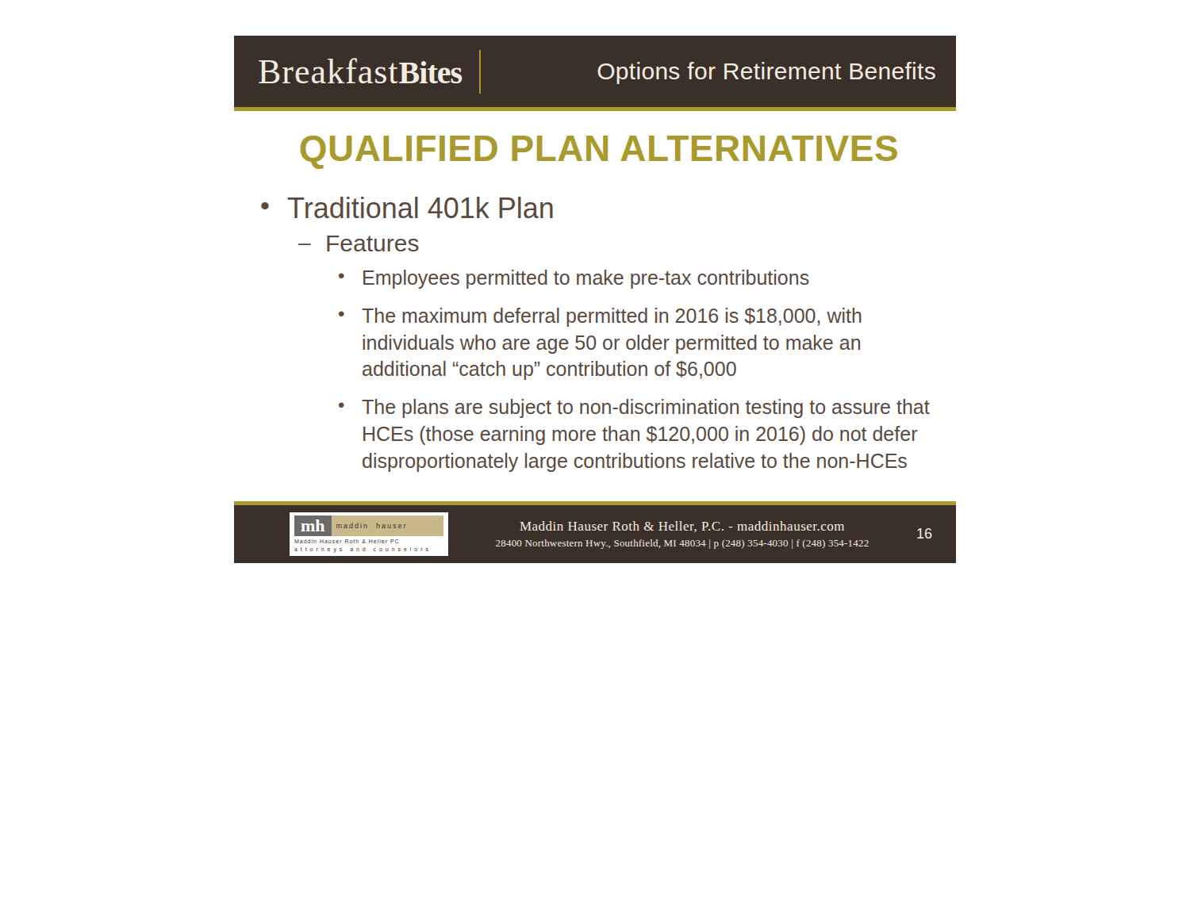Breakfast Bites
Options for Retirement Benefits
QUALIFIED PLAN ALTERNATIVES
Traditional 401k Plan
Features
Employees permitted to make pre-tax contributions
The maximum deferral permitted in 2016 is $18,000, with individuals who are age 50 or older permitted to make an additional “catch up” contribution of $6,000
The plans are subject to non-discrimination testing to assure that HCEs (those earning more than $120,000 in 2016) do not defer disproportionately large contributions relative to the non-HCEs
mh
maddin hauser
Maddin Hauser Roth & Heller PC
a t t o r n e y s a n d c o u n s e l o r s
Maddin Hauser Roth & Heller, P.C. - maddinhauser.com
28400 Northwestern Hwy., Southfield, MI 48034 | p (248) 354-4030 | f (248) 354-1422
16